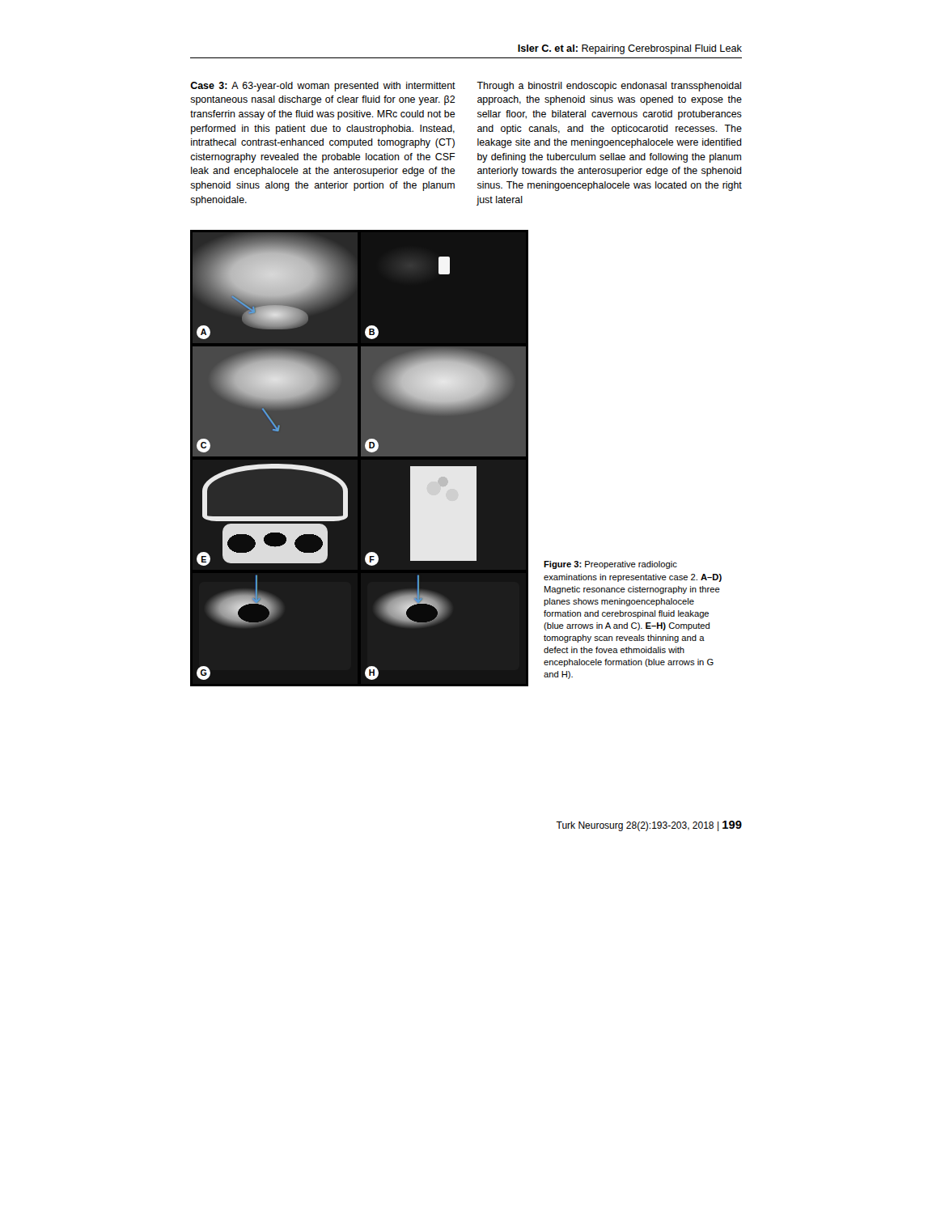Isler C. et al: Repairing Cerebrospinal Fluid Leak
Case 3: A 63-year-old woman presented with intermittent spontaneous nasal discharge of clear fluid for one year. β2 transferrin assay of the fluid was positive. MRc could not be performed in this patient due to claustrophobia. Instead, intrathecal contrast-enhanced computed tomography (CT) cisternography revealed the probable location of the CSF leak and encephalocele at the anterosuperior edge of the sphenoid sinus along the anterior portion of the planum sphenoidale.
Through a binostril endoscopic endonasal transsphenoidal approach, the sphenoid sinus was opened to expose the sellar floor, the bilateral cavernous carotid protuberances and optic canals, and the opticocarotid recesses. The leakage site and the meningoencephalocele were identified by defining the tuberculum sellae and following the planum anteriorly towards the anterosuperior edge of the sphenoid sinus. The meningoencephalocele was located on the right just lateral
⟶
A
B
⟶
C
D
E
F
⟶
G
⟶
H
Figure 3: Preoperative radiologic examinations in representative case 2. A–D) Magnetic resonance cisternography in three planes shows meningoencephalocele formation and cerebrospinal fluid leakage (blue arrows in A and C). E–H) Computed tomography scan reveals thinning and a defect in the fovea ethmoidalis with encephalocele formation (blue arrows in G and H).
Turk Neurosurg 28(2):193-203, 2018 | 199